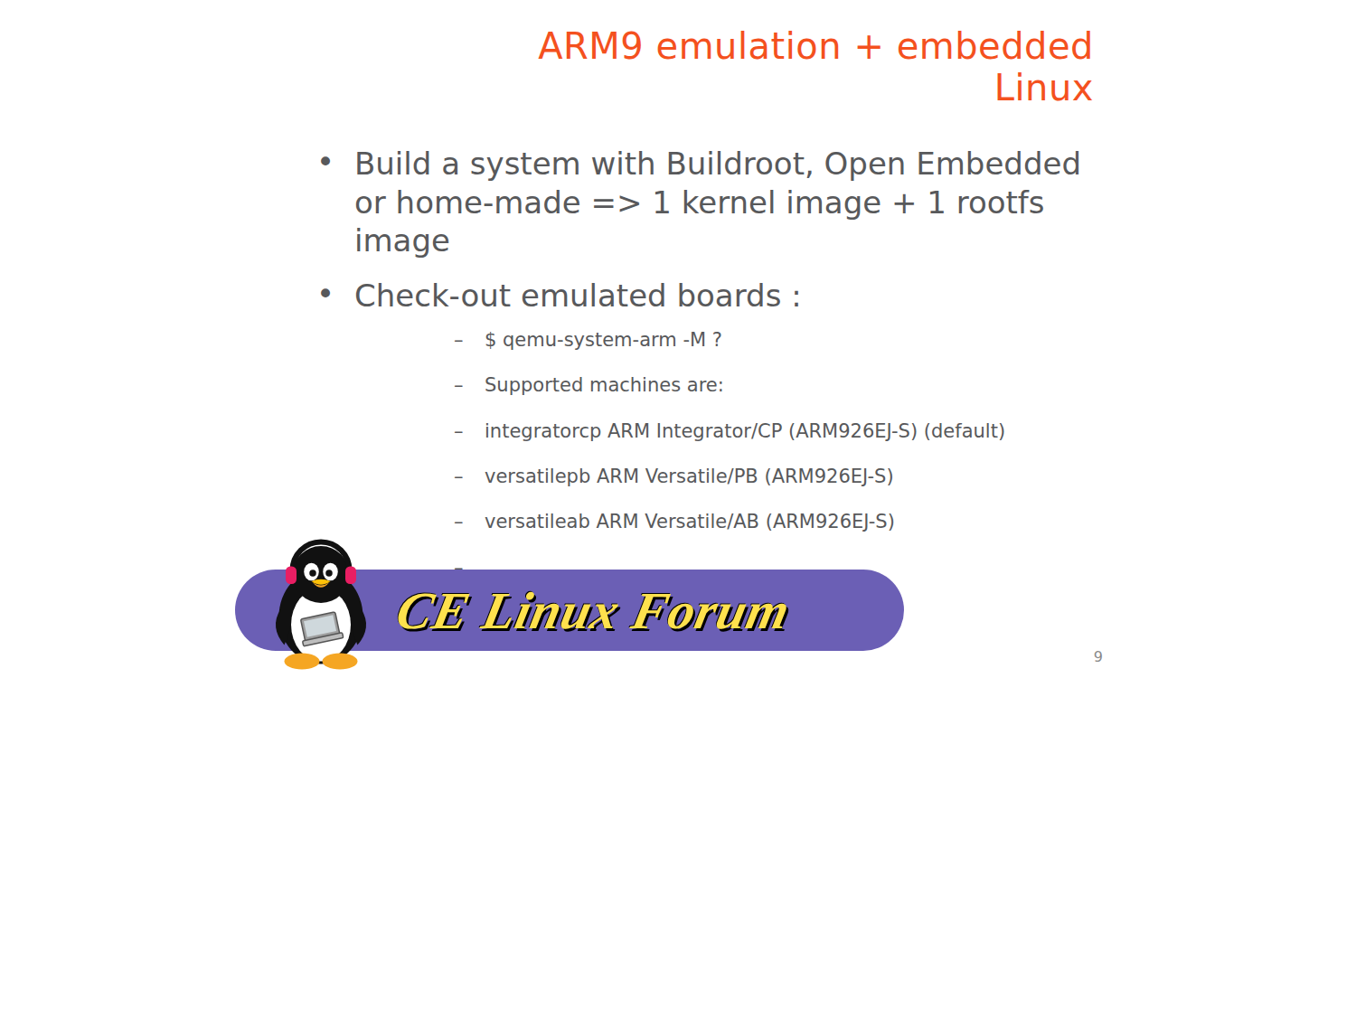ARM9 emulation + embedded
Linux
Build a system with Buildroot, Open Embedded or home-made => 1 kernel image + 1 rootfs image
Check-out emulated boards :
$ qemu-system-arm -M ?
Supported machines are:
integratorcp ARM Integrator/CP (ARM926EJ-S) (default)
versatilepb ARM Versatile/PB (ARM926EJ-S)
versatileab ARM Versatile/AB (ARM926EJ-S)
…
CE Linux Forum
9